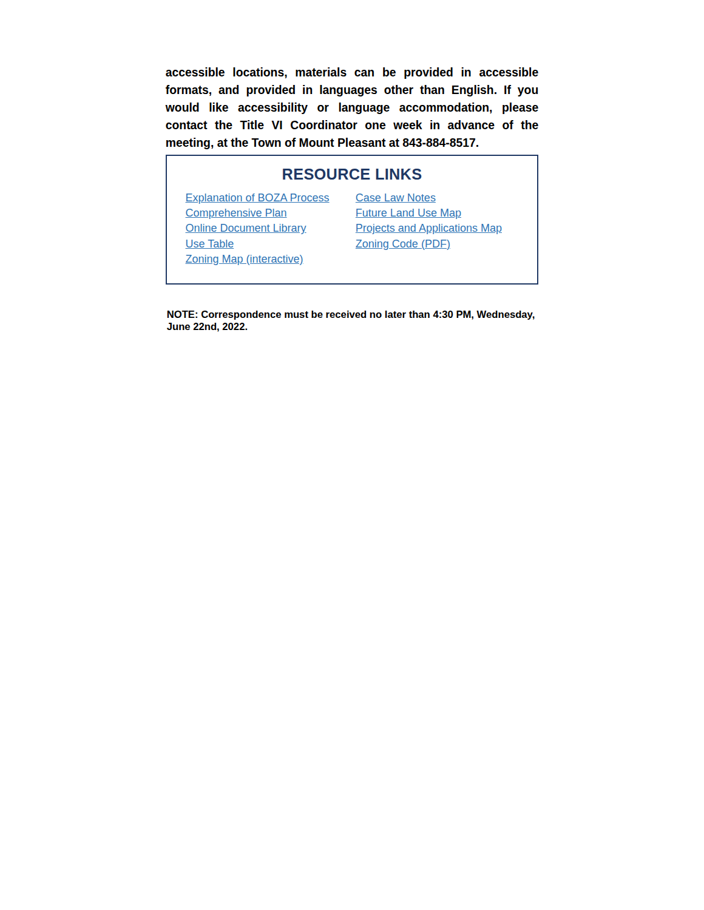accessible locations, materials can be provided in accessible formats, and provided in languages other than English. If you would like accessibility or language accommodation, please contact the Title VI Coordinator one week in advance of the meeting, at the Town of Mount Pleasant at 843-884-8517.
RESOURCE LINKS
| Explanation of BOZA Process | Case Law Notes |
| Comprehensive Plan | Future Land Use Map |
| Online Document Library | Projects and Applications Map |
| Use Table | Zoning Code (PDF) |
| Zoning Map (interactive) | |
NOTE: Correspondence must be received no later than 4:30 PM, Wednesday, June 22nd, 2022.